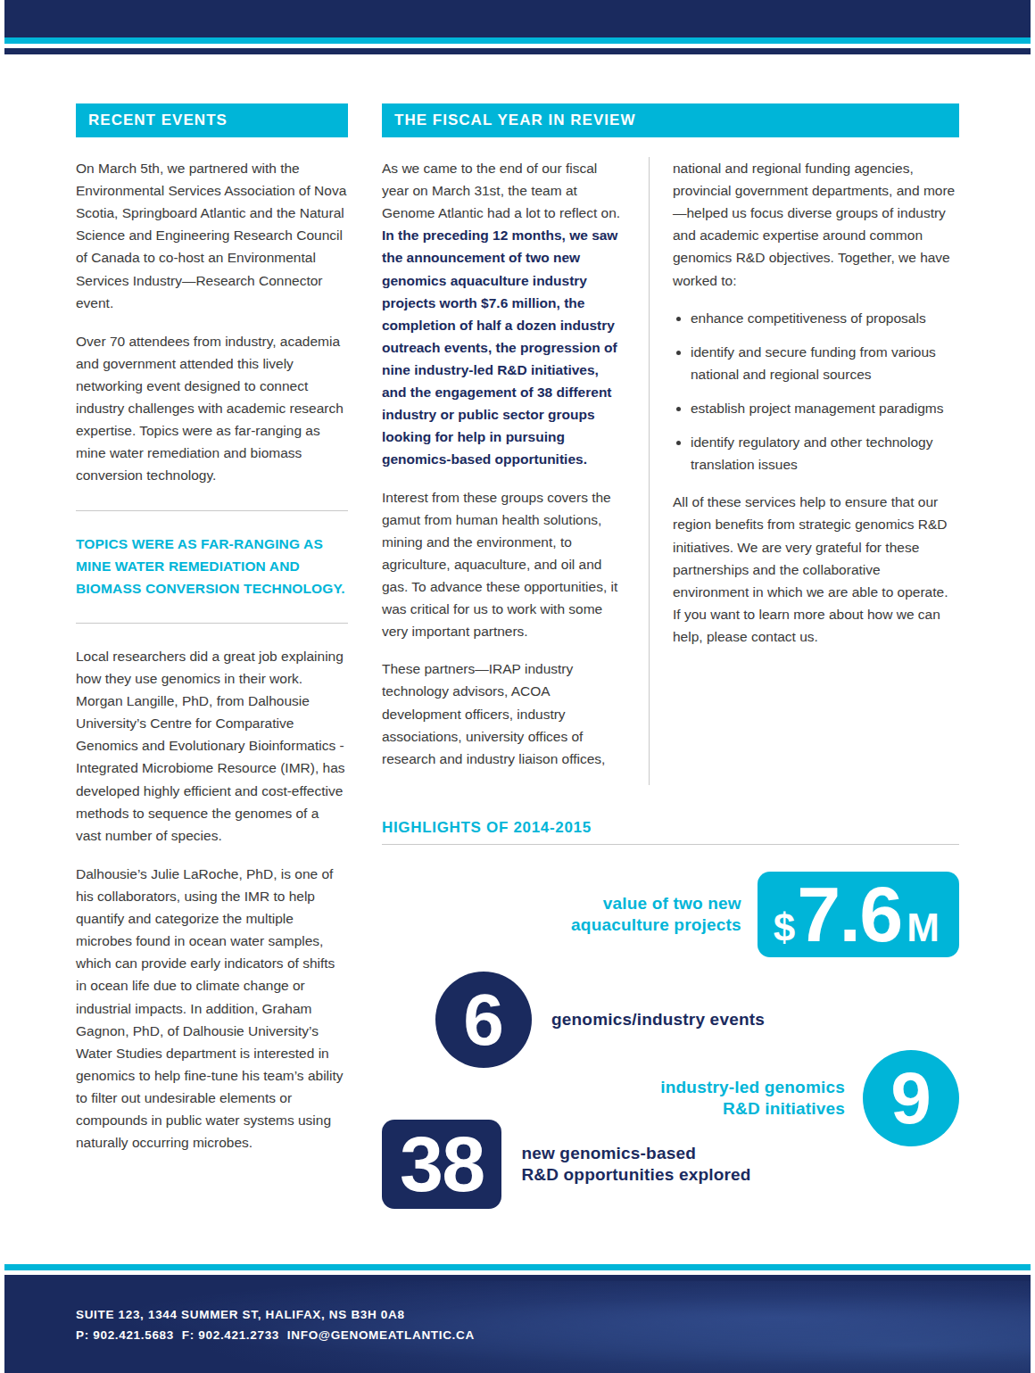RECENT EVENTS
On March 5th, we partnered with the Environmental Services Association of Nova Scotia, Springboard Atlantic and the Natural Science and Engineering Research Council of Canada to co-host an Environmental Services Industry—Research Connector event.
Over 70 attendees from industry, academia and government attended this lively networking event designed to connect industry challenges with academic research expertise. Topics were as far-ranging as mine water remediation and biomass conversion technology.
TOPICS WERE AS FAR-RANGING AS MINE WATER REMEDIATION AND BIOMASS CONVERSION TECHNOLOGY.
Local researchers did a great job explaining how they use genomics in their work. Morgan Langille, PhD, from Dalhousie University’s Centre for Comparative Genomics and Evolutionary Bioinformatics - Integrated Microbiome Resource (IMR), has developed highly efficient and cost-effective methods to sequence the genomes of a vast number of species.
Dalhousie’s Julie LaRoche, PhD, is one of his collaborators, using the IMR to help quantify and categorize the multiple microbes found in ocean water samples, which can provide early indicators of shifts in ocean life due to climate change or industrial impacts. In addition, Graham Gagnon, PhD, of Dalhousie University’s Water Studies department is interested in genomics to help fine-tune his team’s ability to filter out undesirable elements or compounds in public water systems using naturally occurring microbes.
THE FISCAL YEAR IN REVIEW
As we came to the end of our fiscal year on March 31st, the team at Genome Atlantic had a lot to reflect on. In the preceding 12 months, we saw the announcement of two new genomics aquaculture industry projects worth $7.6 million, the completion of half a dozen industry outreach events, the progression of nine industry-led R&D initiatives, and the engagement of 38 different industry or public sector groups looking for help in pursuing genomics-based opportunities.
Interest from these groups covers the gamut from human health solutions, mining and the environment, to agriculture, aquaculture, and oil and gas. To advance these opportunities, it was critical for us to work with some very important partners.
These partners—IRAP industry technology advisors, ACOA development officers, industry associations, university offices of research and industry liaison offices,
national and regional funding agencies, provincial government departments, and more—helped us focus diverse groups of industry and academic expertise around common genomics R&D objectives. Together, we have worked to:
enhance competitiveness of proposals
identify and secure funding from various national and regional sources
establish project management paradigms
identify regulatory and other technology translation issues
All of these services help to ensure that our region benefits from strategic genomics R&D initiatives. We are very grateful for these partnerships and the collaborative environment in which we are able to operate. If you want to learn more about how we can help, please contact us.
HIGHLIGHTS OF 2014-2015
value of two new
aquaculture projects
$7.6 M
6
genomics/industry events
industry-led genomics
R&D initiatives
9
38
new genomics-based
R&D opportunities explored
SUITE 123, 1344 SUMMER ST, HALIFAX, NS B3H 0A8
P: 902.421.5683 F: 902.421.2733 INFO@GENOMEATLANTIC.CA